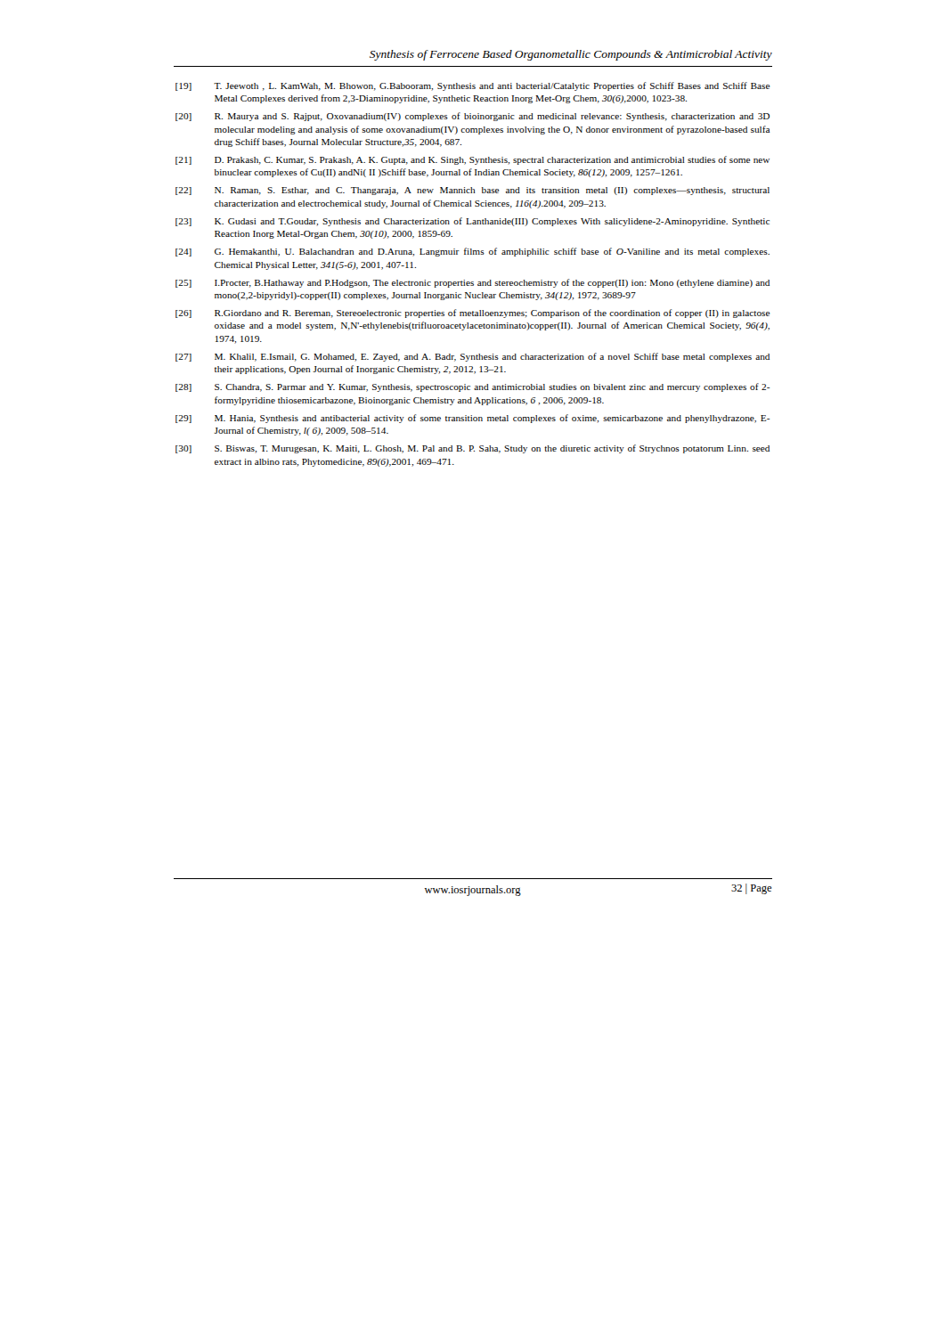Synthesis of Ferrocene Based Organometallic Compounds & Antimicrobial Activity
[19]
T. Jeewoth , L. KamWah, M. Bhowon, G.Babooram, Synthesis and anti bacterial/Catalytic Properties of Schiff Bases and Schiff Base Metal Complexes derived from 2,3-Diaminopyridine, Synthetic Reaction Inorg Met-Org Chem, 30(6),2000, 1023-38.
[20]
R. Maurya and S. Rajput, Oxovanadium(IV) complexes of bioinorganic and medicinal relevance: Synthesis, characterization and 3D molecular modeling and analysis of some oxovanadium(IV) complexes involving the O, N donor environment of pyrazolone-based sulfa drug Schiff bases, Journal Molecular Structure,35, 2004, 687.
[21]
D. Prakash, C. Kumar, S. Prakash, A. K. Gupta, and K. Singh, Synthesis, spectral characterization and antimicrobial studies of some new binuclear complexes of Cu(II) andNi( II )Schiff base, Journal of Indian Chemical Society, 86(12), 2009, 1257–1261.
[22]
N. Raman, S. Esthar, and C. Thangaraja, A new Mannich base and its transition metal (II) complexes—synthesis, structural characterization and electrochemical study, Journal of Chemical Sciences, 116(4).2004, 209–213.
[23]
K. Gudasi and T.Goudar, Synthesis and Characterization of Lanthanide(III) Complexes With salicylidene-2-Aminopyridine. Synthetic Reaction Inorg Metal-Organ Chem, 30(10), 2000, 1859-69.
[24]
G. Hemakanthi, U. Balachandran and D.Aruna, Langmuir films of amphiphilic schiff base of O-Vaniline and its metal complexes. Chemical Physical Letter, 341(5-6), 2001, 407-11.
[25]
I.Procter, B.Hathaway and P.Hodgson, The electronic properties and stereochemistry of the copper(II) ion: Mono (ethylene diamine) and mono(2,2-bipyridyl)-copper(II) complexes, Journal Inorganic Nuclear Chemistry, 34(12), 1972, 3689-97
[26]
R.Giordano and R. Bereman, Stereoelectronic properties of metalloenzymes; Comparison of the coordination of copper (II) in galactose oxidase and a model system, N,N'-ethylenebis(trifluoroacetylacetoniminato)copper(II). Journal of American Chemical Society, 96(4), 1974, 1019.
[27]
M. Khalil, E.Ismail, G. Mohamed, E. Zayed, and A. Badr, Synthesis and characterization of a novel Schiff base metal complexes and their applications, Open Journal of Inorganic Chemistry, 2, 2012, 13–21.
[28]
S. Chandra, S. Parmar and Y. Kumar, Synthesis, spectroscopic and antimicrobial studies on bivalent zinc and mercury complexes of 2-formylpyridine thiosemicarbazone, Bioinorganic Chemistry and Applications, 6 , 2006, 2009-18.
[29]
M. Hania, Synthesis and antibacterial activity of some transition metal complexes of oxime, semicarbazone and phenylhydrazone, E-Journal of Chemistry, l( 6), 2009, 508–514.
[30]
S. Biswas, T. Murugesan, K. Maiti, L. Ghosh, M. Pal and B. P. Saha, Study on the diuretic activity of Strychnos potatorum Linn. seed extract in albino rats, Phytomedicine, 89(6),2001, 469–471.
www.iosrjournals.org 32 | Page